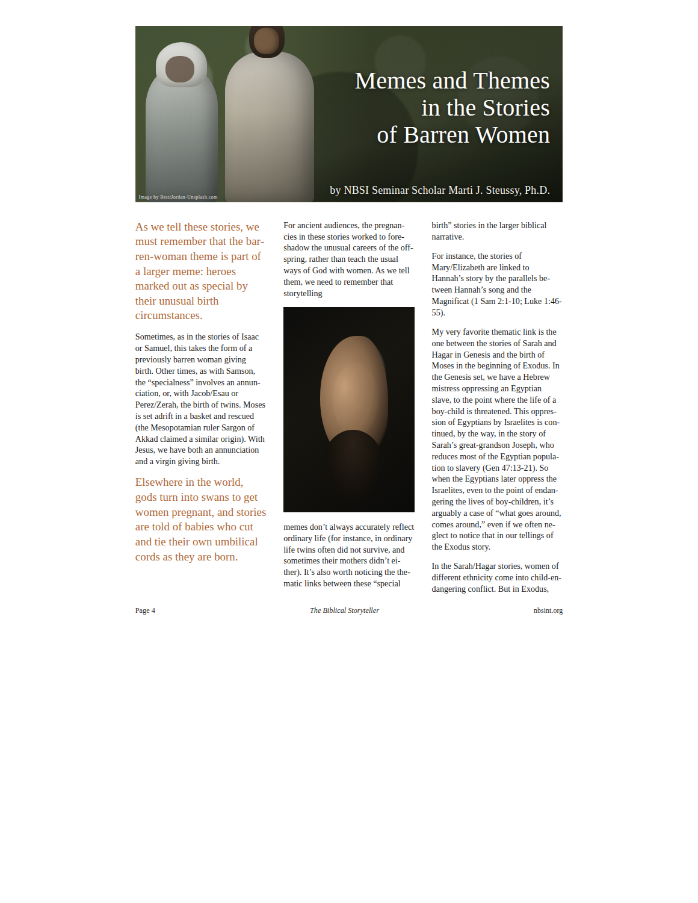Memes and Themes
in the Stories
of Barren Women
by NBSI Seminar Scholar Marti J. Steussy, Ph.D.
Image by BrettJordan-Unsplash.com
As we tell these stories, we must remember that the barren-woman theme is part of a larger meme: heroes marked out as special by their unusual birth circumstances.
Sometimes, as in the stories of Isaac or Samuel, this takes the form of a previously barren woman giving birth. Other times, as with Samson, the “specialness” involves an annunciation, or, with Jacob/Esau or Perez/Zerah, the birth of twins. Moses is set adrift in a basket and rescued (the Mesopotamian ruler Sargon of Akkad claimed a similar origin). With Jesus, we have both an annunciation and a virgin giving birth.
Elsewhere in the world, gods turn into swans to get women pregnant, and stories are told of babies who cut and tie their own umbilical cords as they are born.
For ancient audiences, the pregnancies in these stories worked to foreshadow the unusual careers of the offspring, rather than teach the usual ways of God with women. As we tell them, we need to remember that storytelling
memes don’t always accurately reflect ordinary life (for instance, in ordinary life twins often did not survive, and sometimes their mothers didn’t either). It’s also worth noticing the thematic links between these “special birth” stories in the larger biblical narrative.
For instance, the stories of Mary/Elizabeth are linked to Hannah’s story by the parallels between Hannah’s song and the Magnificat (1 Sam 2:1-10; Luke 1:46-55).
My very favorite thematic link is the one between the stories of Sarah and Hagar in Genesis and the birth of Moses in the beginning of Exodus. In the Genesis set, we have a Hebrew mistress oppressing an Egyptian slave, to the point where the life of a boy-child is threatened. This oppression of Egyptians by Israelites is continued, by the way, in the story of Sarah’s great-grandson Joseph, who reduces most of the Egyptian population to slavery (Gen 47:13-21). So when the Egyptians later oppress the Israelites, even to the point of endangering the lives of boy-children, it’s arguably a case of “what goes around, comes around,” even if we often neglect to notice that in our tellings of the Exodus story.
In the Sarah/Hagar stories, women of different ethnicity come into child-endangering conflict. But in Exodus,
Page 4
The Biblical Storyteller
nbsint.org